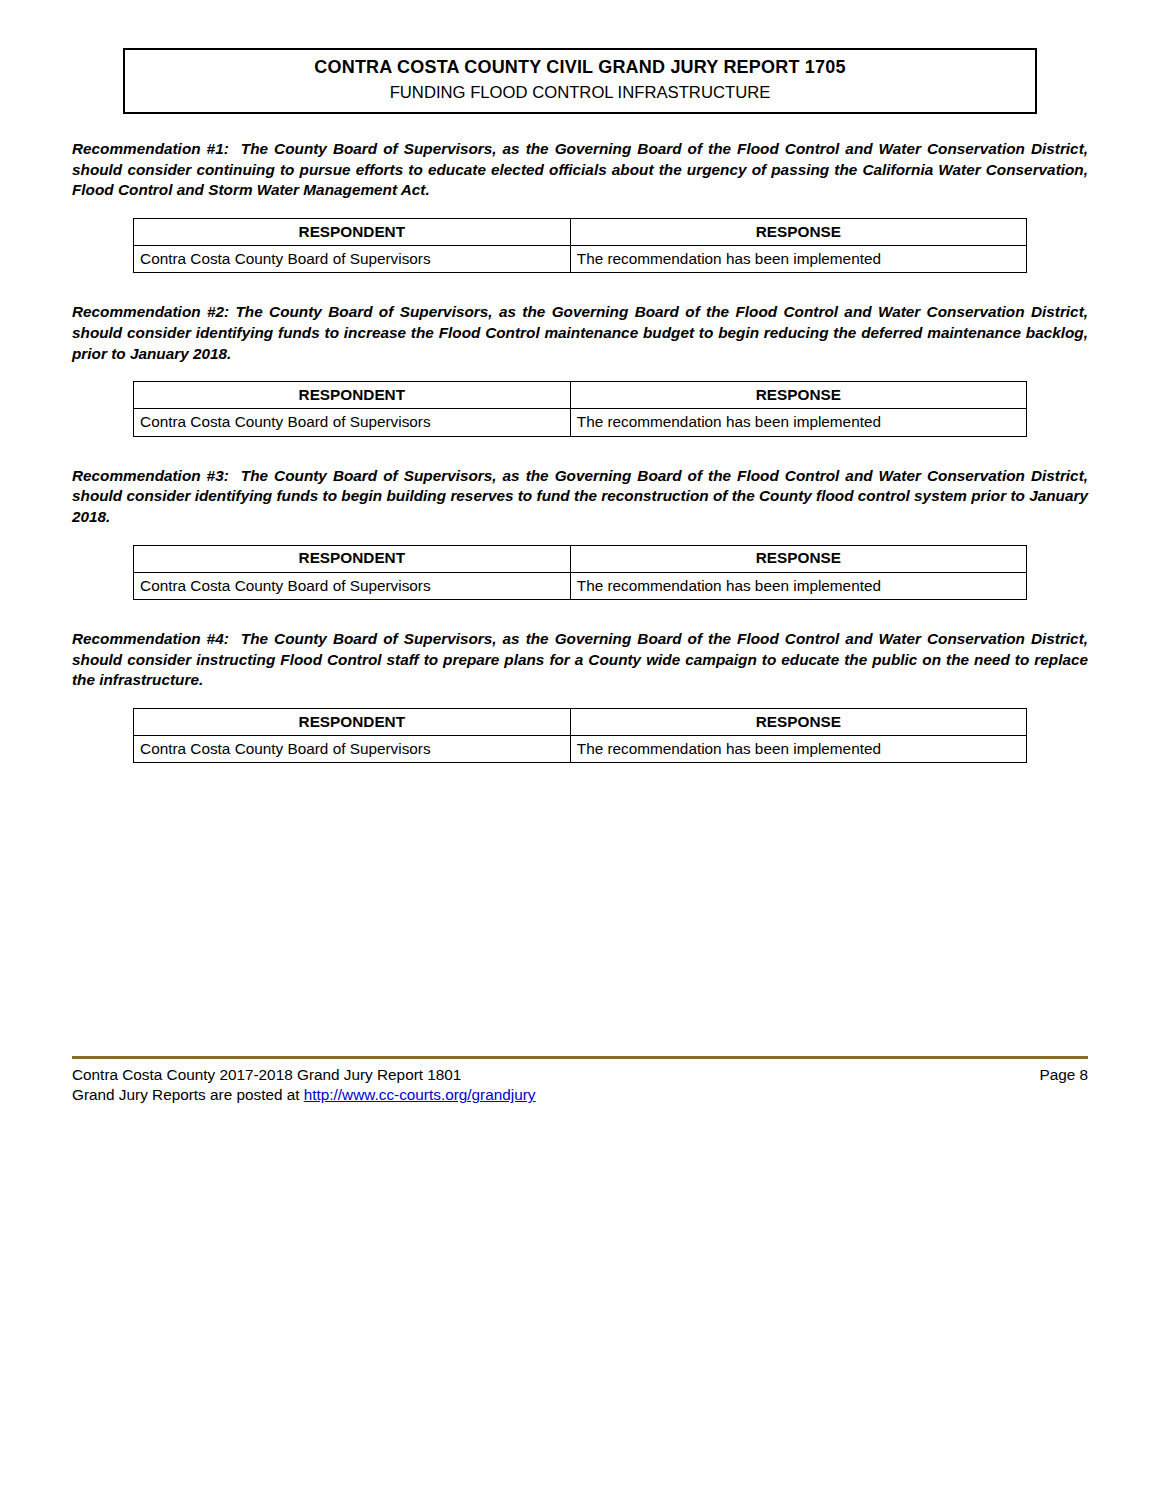CONTRA COSTA COUNTY CIVIL GRAND JURY REPORT 1705
FUNDING FLOOD CONTROL INFRASTRUCTURE
Recommendation #1: The County Board of Supervisors, as the Governing Board of the Flood Control and Water Conservation District, should consider continuing to pursue efforts to educate elected officials about the urgency of passing the California Water Conservation, Flood Control and Storm Water Management Act.
| RESPONDENT | RESPONSE |
| --- | --- |
| Contra Costa County Board of Supervisors | The recommendation has been implemented |
Recommendation #2: The County Board of Supervisors, as the Governing Board of the Flood Control and Water Conservation District, should consider identifying funds to increase the Flood Control maintenance budget to begin reducing the deferred maintenance backlog, prior to January 2018.
| RESPONDENT | RESPONSE |
| --- | --- |
| Contra Costa County Board of Supervisors | The recommendation has been implemented |
Recommendation #3: The County Board of Supervisors, as the Governing Board of the Flood Control and Water Conservation District, should consider identifying funds to begin building reserves to fund the reconstruction of the County flood control system prior to January 2018.
| RESPONDENT | RESPONSE |
| --- | --- |
| Contra Costa County Board of Supervisors | The recommendation has been implemented |
Recommendation #4: The County Board of Supervisors, as the Governing Board of the Flood Control and Water Conservation District, should consider instructing Flood Control staff to prepare plans for a County wide campaign to educate the public on the need to replace the infrastructure.
| RESPONDENT | RESPONSE |
| --- | --- |
| Contra Costa County Board of Supervisors | The recommendation has been implemented |
Contra Costa County 2017-2018 Grand Jury Report 1801
Grand Jury Reports are posted at http://www.cc-courts.org/grandjury
Page 8